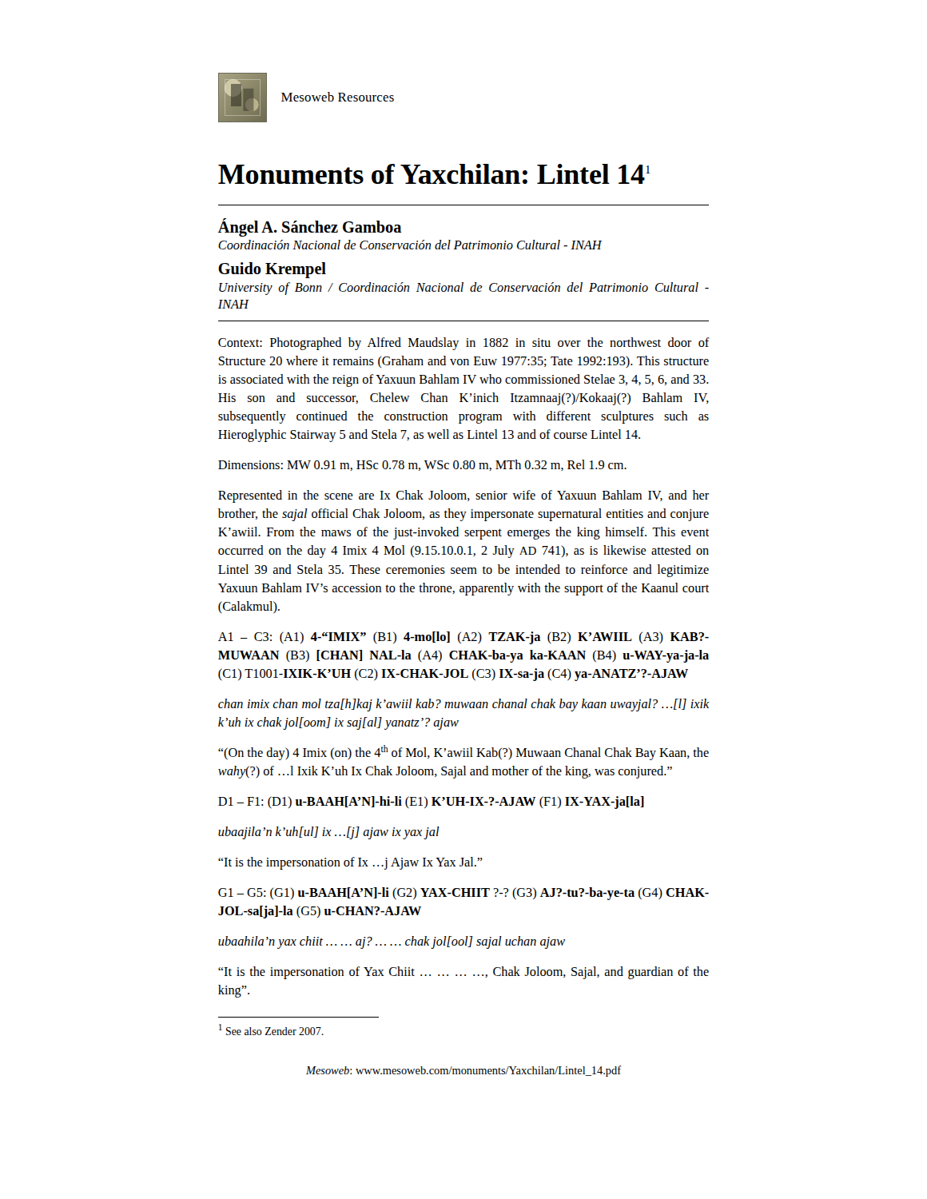Mesoweb Resources
Monuments of Yaxchilan: Lintel 141
Ángel A. Sánchez Gamboa
Coordinación Nacional de Conservación del Patrimonio Cultural - INAH
Guido Krempel
University of Bonn / Coordinación Nacional de Conservación del Patrimonio Cultural - INAH
Context: Photographed by Alfred Maudslay in 1882 in situ over the northwest door of Structure 20 where it remains (Graham and von Euw 1977:35; Tate 1992:193). This structure is associated with the reign of Yaxuun Bahlam IV who commissioned Stelae 3, 4, 5, 6, and 33. His son and successor, Chelew Chan K’inich Itzamnaaj(?)/Kokaaj(?) Bahlam IV, subsequently continued the construction program with different sculptures such as Hieroglyphic Stairway 5 and Stela 7, as well as Lintel 13 and of course Lintel 14.
Dimensions: MW 0.91 m, HSc 0.78 m, WSc 0.80 m, MTh 0.32 m, Rel 1.9 cm.
Represented in the scene are Ix Chak Joloom, senior wife of Yaxuun Bahlam IV, and her brother, the sajal official Chak Joloom, as they impersonate supernatural entities and conjure K’awiil. From the maws of the just-invoked serpent emerges the king himself. This event occurred on the day 4 Imix 4 Mol (9.15.10.0.1, 2 July AD 741), as is likewise attested on Lintel 39 and Stela 35. These ceremonies seem to be intended to reinforce and legitimize Yaxuun Bahlam IV’s accession to the throne, apparently with the support of the Kaanul court (Calakmul).
A1 – C3: (A1) 4-“IMIX” (B1) 4-mo[lo] (A2) TZAK-ja (B2) K’AWIIL (A3) KAB?-MUWAAN (B3) [CHAN] NAL-la (A4) CHAK-ba-ya ka-KAAN (B4) u-WAY-ya-ja-la (C1) T1001-IXIK-K’UH (C2) IX-CHAK-JOL (C3) IX-sa-ja (C4) ya-ANATZ’?-AJAW
chan imix chan mol tza[h]kaj k’awiil kab? muwaan chanal chak bay kaan uwayjal? …[l] ixik k’uh ix chak jol[oom] ix saj[al] yanatz’? ajaw
“(On the day) 4 Imix (on) the 4th of Mol, K’awiil Kab(?) Muwaan Chanal Chak Bay Kaan, the wahy(?) of …l Ixik K’uh Ix Chak Joloom, Sajal and mother of the king, was conjured.”
D1 – F1: (D1) u-BAAH[A’N]-hi-li (E1) K’UH-IX-?-AJAW (F1) IX-YAX-ja[la]
ubaajila’n k’uh[ul] ix …[j] ajaw ix yax jal
“It is the impersonation of Ix …j Ajaw Ix Yax Jal.”
G1 – G5: (G1) u-BAAH[A’N]-li (G2) YAX-CHIIT ?-? (G3) AJ?-tu?-ba-ye-ta (G4) CHAK-JOL-sa[ja]-la (G5) u-CHAN?-AJAW
ubaahila’n yax chiit … … aj? … … chak jol[ool] sajal uchan ajaw
“It is the impersonation of Yax Chiit … … … …, Chak Joloom, Sajal, and guardian of the king”.
1 See also Zender 2007.
Mesoweb: www.mesoweb.com/monuments/Yaxchilan/Lintel_14.pdf